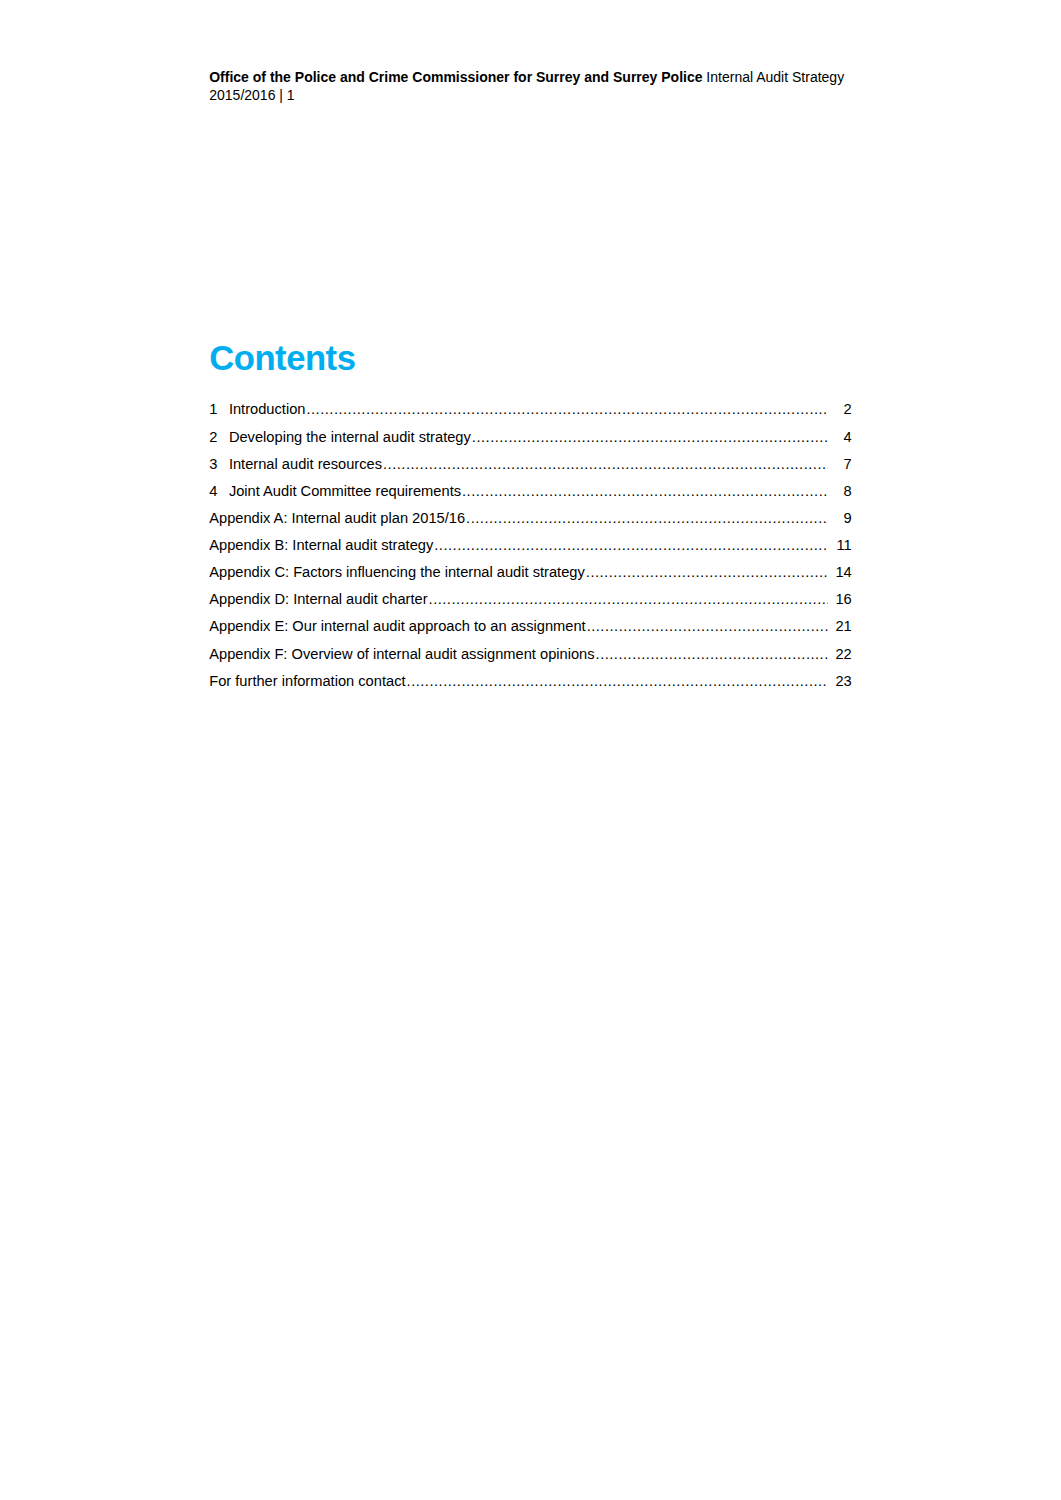Office of the Police and Crime Commissioner for Surrey and Surrey Police Internal Audit Strategy 2015/2016 | 1
Contents
1 Introduction ........................................................................................................................................................... 2
2 Developing the internal audit strategy ....................................................................................................................... 4
3 Internal audit resources ..................................................................................................................................... 7
4 Joint Audit Committee requirements ......................................................................................................................... 8
Appendix A: Internal audit plan 2015/16 ......................................................................................................................... 9
Appendix B: Internal audit strategy ............................................................................................................................. 11
Appendix C: Factors influencing the internal audit strategy ......................................................................................... 14
Appendix D: Internal audit charter .............................................................................................................................. 16
Appendix E: Our internal audit approach to an assignment ......................................................................................... 21
Appendix F: Overview of internal audit assignment opinions ....................................................................................... 22
For further information contact ................................................................................................................................. 23